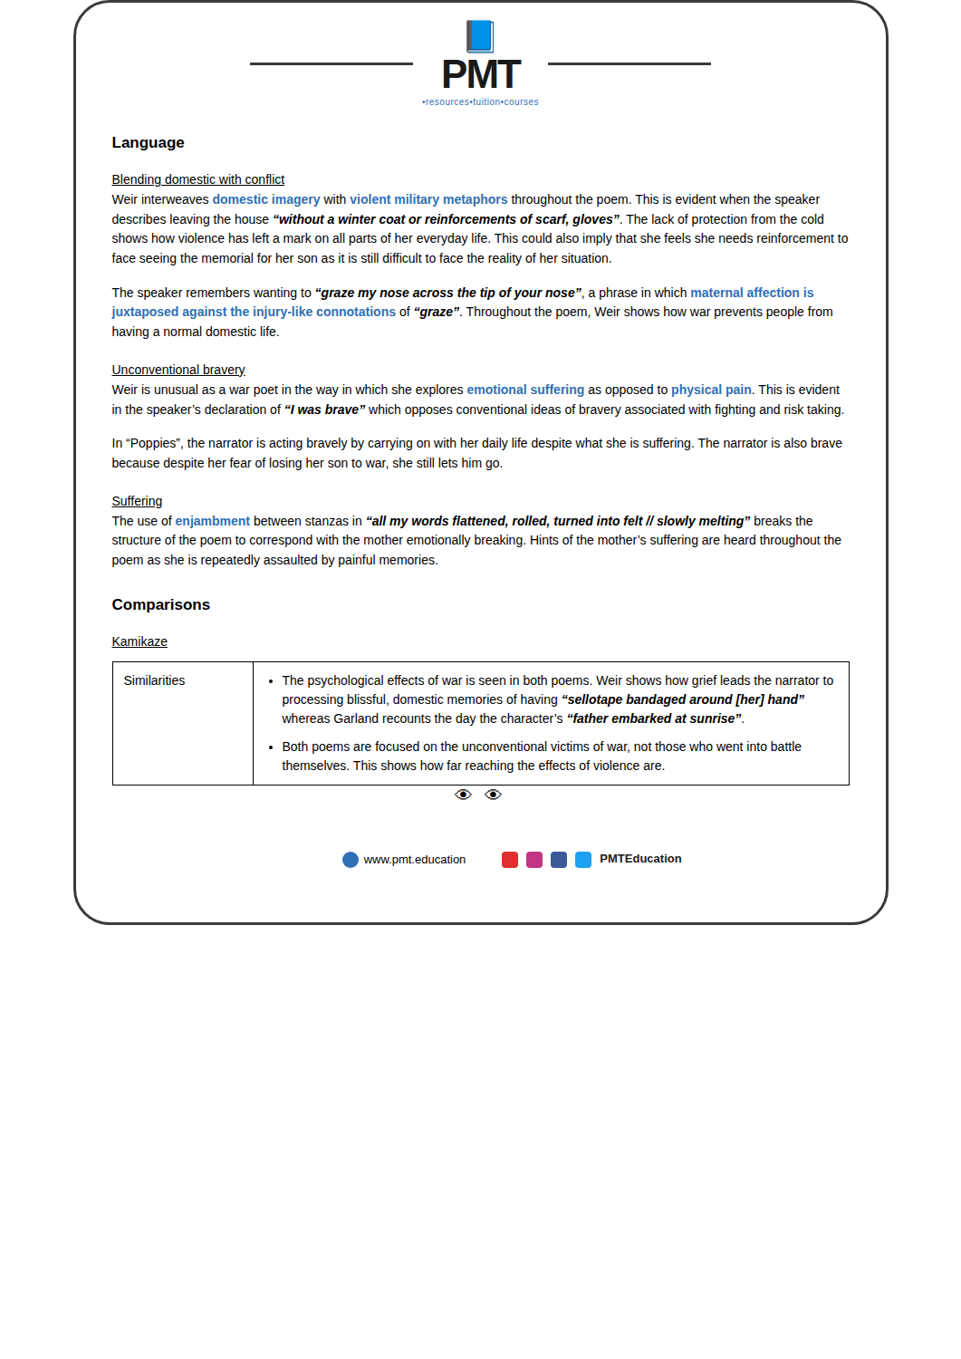📘
PMT
•resources•tuition•courses
Language
Blending domestic with conflict
Weir interweaves domestic imagery with violent military metaphors throughout the poem. This is evident when the speaker describes leaving the house “without a winter coat or reinforcements of scarf, gloves”. The lack of protection from the cold shows how violence has left a mark on all parts of her everyday life. This could also imply that she feels she needs reinforcement to face seeing the memorial for her son as it is still difficult to face the reality of her situation.
The speaker remembers wanting to “graze my nose across the tip of your nose”, a phrase in which maternal affection is juxtaposed against the injury-like connotations of “graze”. Throughout the poem, Weir shows how war prevents people from having a normal domestic life.
Unconventional bravery
Weir is unusual as a war poet in the way in which she explores emotional suffering as opposed to physical pain. This is evident in the speaker’s declaration of “I was brave” which opposes conventional ideas of bravery associated with fighting and risk taking.
In “Poppies”, the narrator is acting bravely by carrying on with her daily life despite what she is suffering. The narrator is also brave because despite her fear of losing her son to war, she still lets him go.
Suffering
The use of enjambment between stanzas in “all my words flattened, rolled, turned into felt // slowly melting” breaks the structure of the poem to correspond with the mother emotionally breaking. Hints of the mother’s suffering are heard throughout the poem as she is repeatedly assaulted by painful memories.
Comparisons
Kamikaze
| Similarities | The psychological effects of war is seen in both poems. Weir shows how grief leads the narrator to processing blissful, domestic memories of having “sellotape bandaged around [her] hand” whereas Garland recounts the day the character’s “father embarked at sunrise” . Both poems are focused on the unconventional victims of war, not those who went into battle themselves. This shows how far reaching the effects of violence are. |
👁 👁
www.pmt.education
PMTEducation